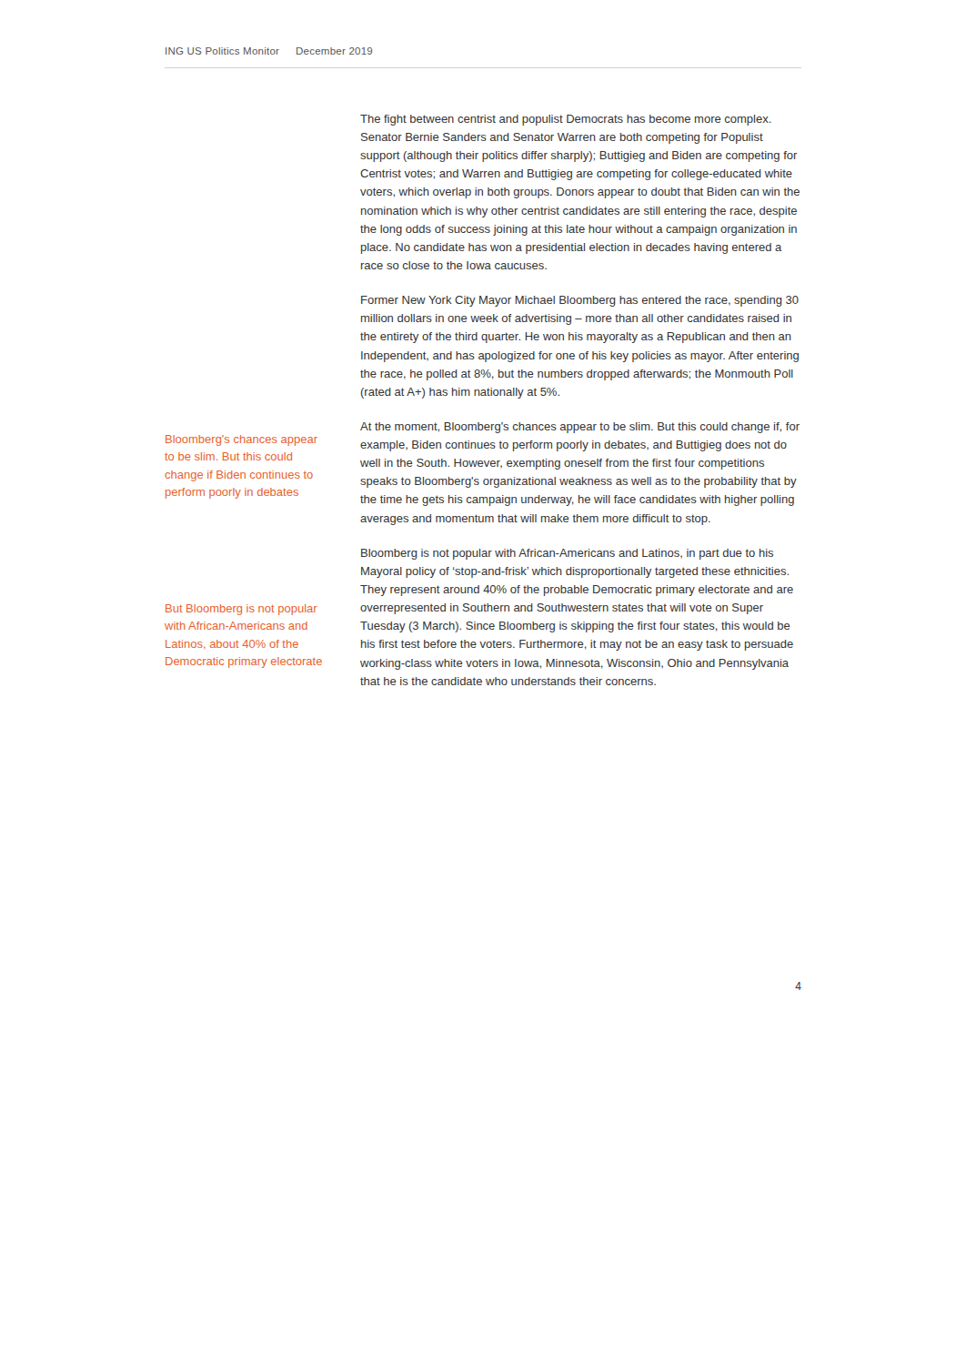ING US Politics Monitor December 2019
Bloomberg's chances appear to be slim. But this could change if Biden continues to perform poorly in debates
But Bloomberg is not popular with African-Americans and Latinos, about 40% of the Democratic primary electorate
The fight between centrist and populist Democrats has become more complex. Senator Bernie Sanders and Senator Warren are both competing for Populist support (although their politics differ sharply); Buttigieg and Biden are competing for Centrist votes; and Warren and Buttigieg are competing for college-educated white voters, which overlap in both groups. Donors appear to doubt that Biden can win the nomination which is why other centrist candidates are still entering the race, despite the long odds of success joining at this late hour without a campaign organization in place. No candidate has won a presidential election in decades having entered a race so close to the Iowa caucuses.
Former New York City Mayor Michael Bloomberg has entered the race, spending 30 million dollars in one week of advertising – more than all other candidates raised in the entirety of the third quarter. He won his mayoralty as a Republican and then an Independent, and has apologized for one of his key policies as mayor. After entering the race, he polled at 8%, but the numbers dropped afterwards; the Monmouth Poll (rated at A+) has him nationally at 5%.
At the moment, Bloomberg's chances appear to be slim. But this could change if, for example, Biden continues to perform poorly in debates, and Buttigieg does not do well in the South. However, exempting oneself from the first four competitions speaks to Bloomberg's organizational weakness as well as to the probability that by the time he gets his campaign underway, he will face candidates with higher polling averages and momentum that will make them more difficult to stop.
Bloomberg is not popular with African-Americans and Latinos, in part due to his Mayoral policy of ‘stop-and-frisk’ which disproportionally targeted these ethnicities. They represent around 40% of the probable Democratic primary electorate and are overrepresented in Southern and Southwestern states that will vote on Super Tuesday (3 March). Since Bloomberg is skipping the first four states, this would be his first test before the voters. Furthermore, it may not be an easy task to persuade working-class white voters in Iowa, Minnesota, Wisconsin, Ohio and Pennsylvania that he is the candidate who understands their concerns.
4